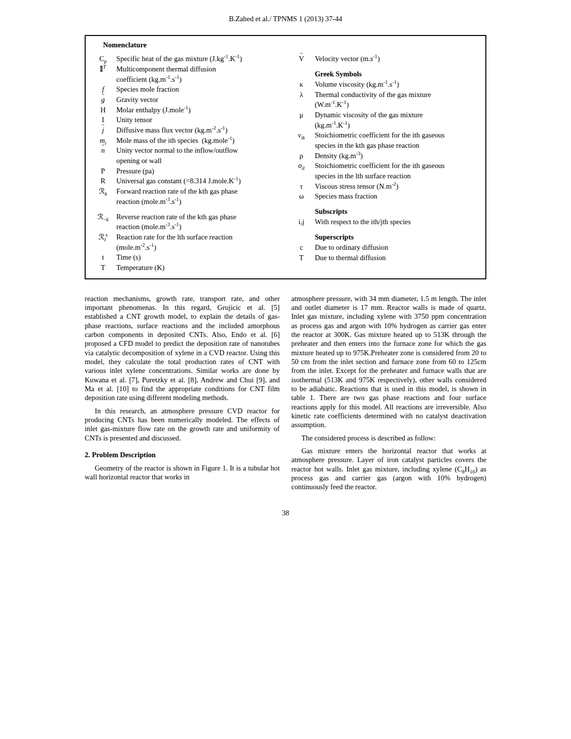B.Zahed et al./ TPNMS 1 (2013) 37-44
Nomenclature
| C p | Specific heat of the gas mixture (J.kg -1 .K -1 ) |
| 𝕀 T | Multicomponent thermal diffusion |
| | coefficient (kg.m -1 .s -1 ) |
| f | Species mole fraction |
| g | Gravity vector |
| H | Molar enthalpy (J.mole -1 ) |
| I | Unity tensor |
| j | Diffusive mass flux vector (kg.m -2 .s -1 ) |
| m i | Mole mass of the ith species (kg.mole -1 ) |
| n | Unity vector normal to the inflow/outflow |
| | opening or wall |
| P | Pressure (pa) |
| R | Universal gas constant (=8.314 J.mole.K -1 ) |
| ℛ k | Forward reaction rate of the kth gas phase |
| | reaction (mole.m -3 .s -1 ) |
| ℛ − k | Reverse reaction rate of the kth gas phase |
| | reaction (mole.m -3 .s -1 ) |
| ℛ l s | Reaction rate for the lth surface reaction |
| | (mole.m -2 .s -1 ) |
| t | Time (s) |
| T | Temperature (K) |
| V | Velocity vector (m.s -1 ) |
| | Greek Symbols |
| κ | Volume viscosity (kg.m -1 .s -1 ) |
| λ | Thermal conductivity of the gas mixture |
| | (W.m -1 .K -1 ) |
| μ | Dynamic viscosity of the gas mixture |
| | (kg.m -1 .K -1 ) |
| ν ik | Stoichiometric coefficient for the ith gaseous |
| | species in the kth gas phase reaction |
| ρ | Density (kg.m -3 ) |
| σ il | Stoichiometric coefficient for the ith gaseous |
| | species in the lth surface reaction |
| τ | Viscous stress tensor (N.m -2 ) |
| ω | Species mass fraction |
| | Subscripts |
| i,j | With respect to the ith/jth species |
| | Superscripts |
| c | Due to ordinary diffusion |
| T | Due to thermal diffusion |
reaction mechanisms, growth rate, transport rate, and other important phenomenas. In this regard, Grujicic et al. [5] established a CNT growth model, to explain the details of gas-phase reactions, surface reactions and the included amorphous carbon components in deposited CNTs. Also, Endo et al. [6] proposed a CFD model to predict the deposition rate of nanotubes via catalytic decomposition of xylene in a CVD reactor. Using this model, they calculate the total production rates of CNT with various inlet xylene concentrations. Similar works are done by Kuwana et al. [7], Puretzky et al. [8], Andrew and Chui [9], and Ma et al. [10] to find the appropriate conditions for CNT film deposition rate using different modeling methods.
In this research, an atmosphere pressure CVD reactor for producing CNTs has been numerically modeled. The effects of inlet gas-mixture flow rate on the growth rate and uniformity of CNTs is presented and discussed.
2. Problem Description
Geometry of the reactor is shown in Figure 1. It is a tubular hot wall horizontal reactor that works in
atmosphere pressure, with 34 mm diameter, 1.5 m length. The inlet and outlet diameter is 17 mm. Reactor walls is made of quartz. Inlet gas mixture, including xylene with 3750 ppm concentration as process gas and argon with 10% hydrogen as carrier gas enter the reactor at 300K. Gas mixture heated up to 513K through the preheater and then enters into the furnace zone for which the gas mixture heated up to 975K.Preheater zone is considered from 20 to 50 cm from the inlet section and furnace zone from 60 to 125cm from the inlet. Except for the preheater and furnace walls that are isothermal (513K and 975K respectively), other walls considered to be adiabatic. Reactions that is used in this model, is shown in table 1. There are two gas phase reactions and four surface reactions apply for this model. All reactions are irreversible. Also kinetic rate coefficients determined with no catalyst deactivation assumption.
The considered process is described as follow:
Gas mixture enters the horizontal reactor that works at atmosphere pressure. Layer of iron catalyst particles covers the reactor hot walls. Inlet gas mixture, including xylene (C8H10) as process gas and carrier gas (argon with 10% hydrogen) continuously feed the reactor.
38